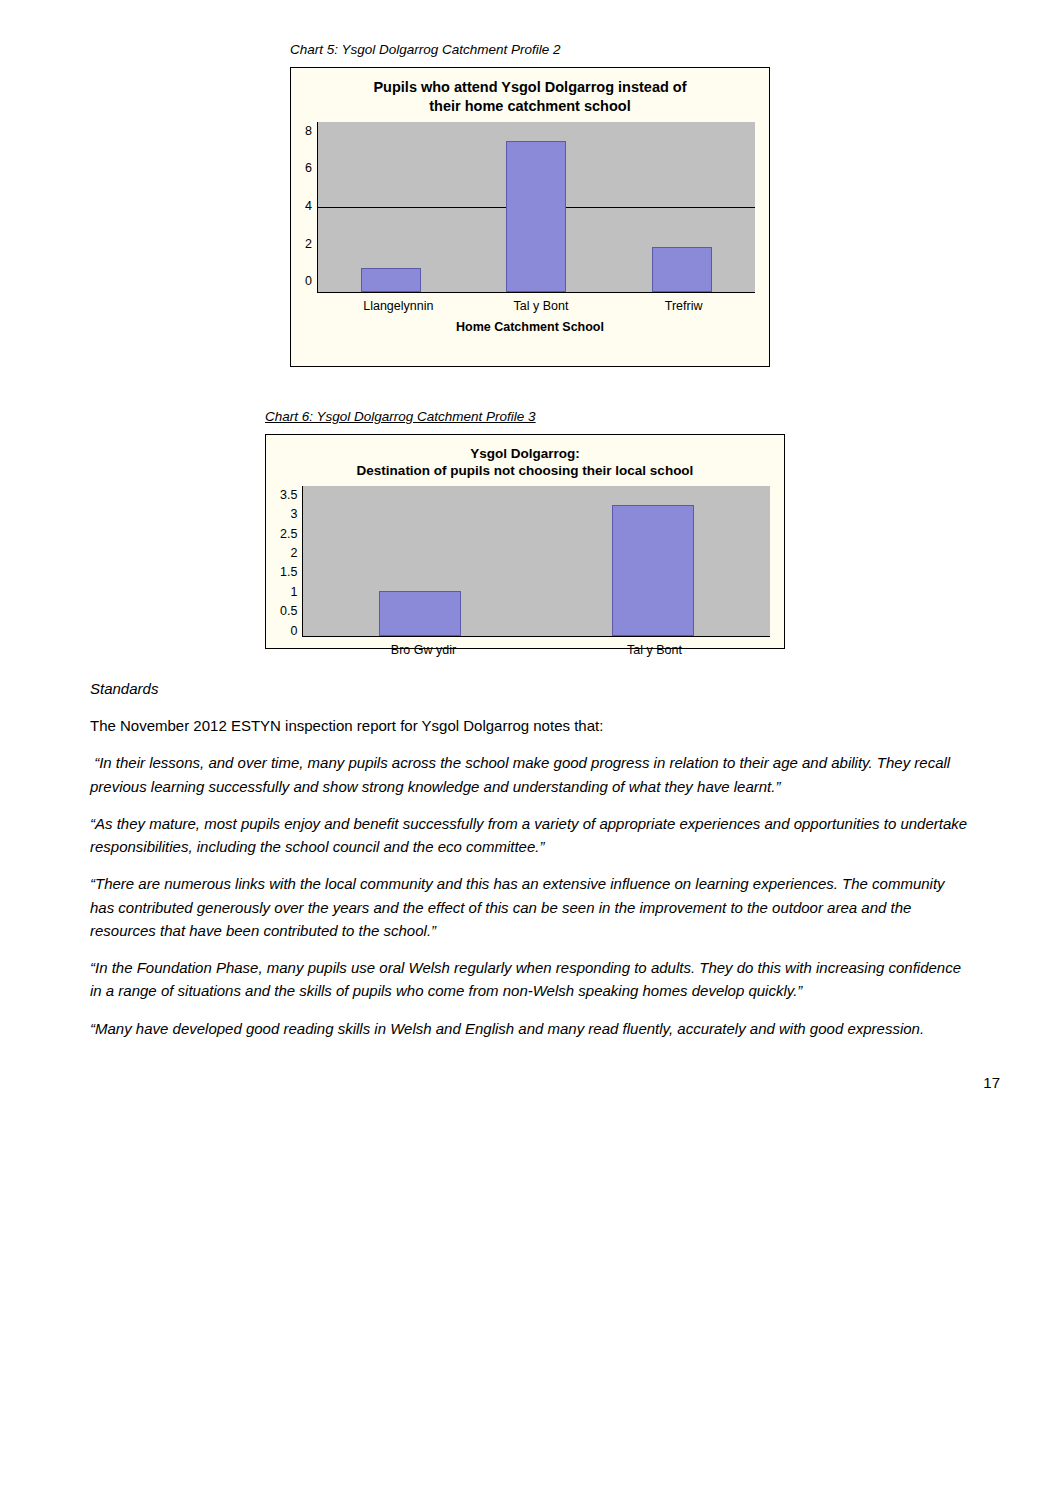Chart 5: Ysgol Dolgarrog Catchment Profile 2
Pupils who attend Ysgol Dolgarrog instead of
their home catchment school
8 6 4 2 0
Llangelynnin Tal y Bont Trefriw
Home Catchment School
Chart 6: Ysgol Dolgarrog Catchment Profile 3
Ysgol Dolgarrog:
Destination of pupils not choosing their local school
3.5 3 2.5 2 1.5 1 0.5 0
Bro Gw ydir Tal y Bont
Standards
The November 2012 ESTYN inspection report for Ysgol Dolgarrog notes that:
“In their lessons, and over time, many pupils across the school make good progress in relation to their age and ability. They recall previous learning successfully and show strong knowledge and understanding of what they have learnt.”
“As they mature, most pupils enjoy and benefit successfully from a variety of appropriate experiences and opportunities to undertake responsibilities, including the school council and the eco committee.”
“There are numerous links with the local community and this has an extensive influence on learning experiences. The community has contributed generously over the years and the effect of this can be seen in the improvement to the outdoor area and the resources that have been contributed to the school.”
“In the Foundation Phase, many pupils use oral Welsh regularly when responding to adults. They do this with increasing confidence in a range of situations and the skills of pupils who come from non-Welsh speaking homes develop quickly.”
“Many have developed good reading skills in Welsh and English and many read fluently, accurately and with good expression.
17